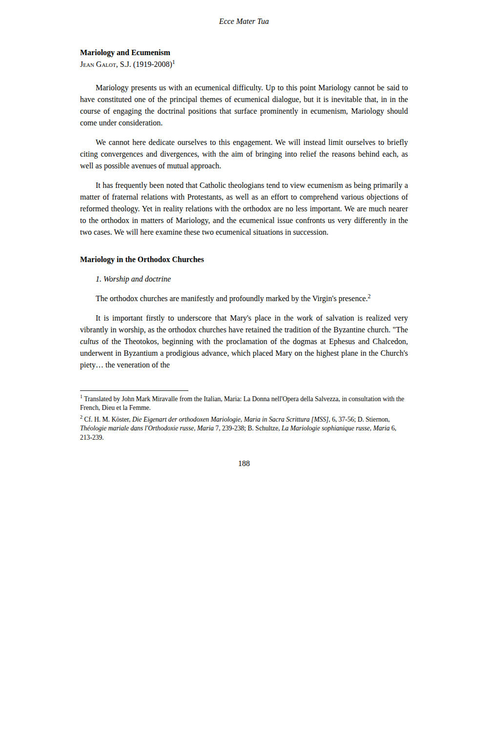Ecce Mater Tua
Mariology and Ecumenism
Jean Galot, S.J. (1919-2008)1
Mariology presents us with an ecumenical difficulty. Up to this point Mariology cannot be said to have constituted one of the principal themes of ecumenical dialogue, but it is inevitable that, in in the course of engaging the doctrinal positions that surface prominently in ecumenism, Mariology should come under consideration.
We cannot here dedicate ourselves to this engagement. We will instead limit ourselves to briefly citing convergences and divergences, with the aim of bringing into relief the reasons behind each, as well as possible avenues of mutual approach.
It has frequently been noted that Catholic theologians tend to view ecumenism as being primarily a matter of fraternal relations with Protestants, as well as an effort to comprehend various objections of reformed theology. Yet in reality relations with the orthodox are no less important. We are much nearer to the orthodox in matters of Mariology, and the ecumenical issue confronts us very differently in the two cases. We will here examine these two ecumenical situations in succession.
Mariology in the Orthodox Churches
Worship and doctrine
The orthodox churches are manifestly and profoundly marked by the Virgin's presence.2
It is important firstly to underscore that Mary's place in the work of salvation is realized very vibrantly in worship, as the orthodox churches have retained the tradition of the Byzantine church. "The cultus of the Theotokos, beginning with the proclamation of the dogmas at Ephesus and Chalcedon, underwent in Byzantium a prodigious advance, which placed Mary on the highest plane in the Church's piety… the veneration of the
1 Translated by John Mark Miravalle from the Italian, Maria: La Donna nell'Opera della Salvezza, in consultation with the French, Dieu et la Femme.
2 Cf. H. M. Köster, Die Eigenart der orthodoxen Mariologie, Maria in Sacra Scrittura [MSS], 6, 37-56; D. Stiernon, Théologie mariale dans l'Orthodoxie russe, Maria 7, 239-238; B. Schultze, La Mariologie sophianique russe, Maria 6, 213-239.
188